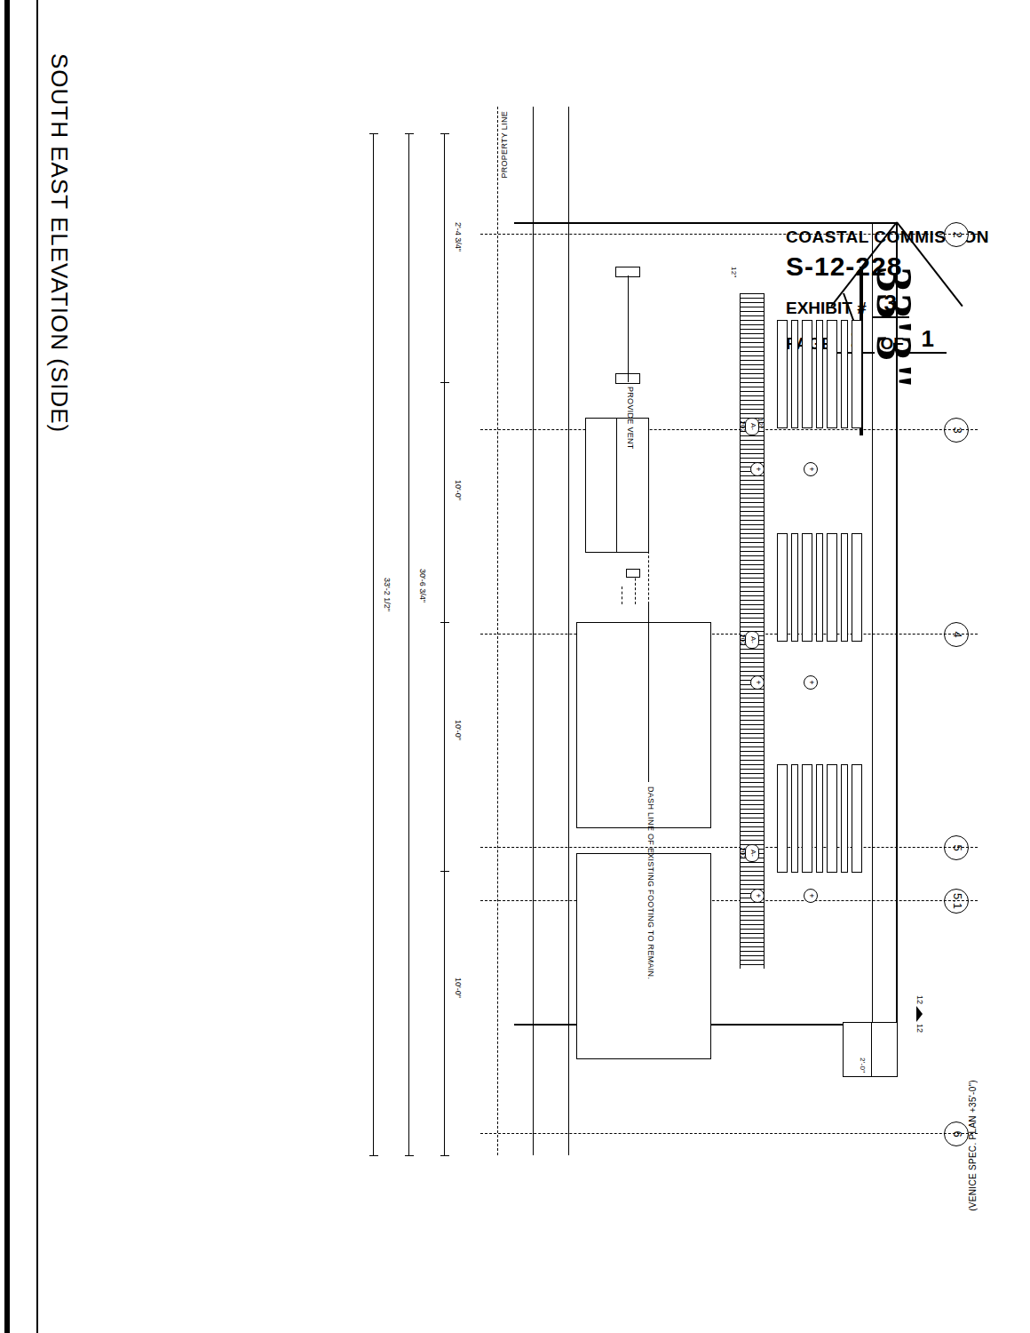COASTAL COMMISSION
S-12-228
EXHIBIT # 3
PAGE 1 OF 1
SOUTH EAST ELEVATION (SIDE)
33'3"
(VENICE SPEC. PLAN +35'-0")
12 12
6
5.1
5
4
3
2
+
+
+
+
+
+
A-202
A-202
A-202
DASH LINE OF EXISTING FOOTING TO REMAIN.
PROVIDE VENT
2'-0"
12"
12"
PROPERTY LINE
2'-4 3/4"
10'-0"
10'-0"
10'-0"
30'-6 3/4"
33'-2 1/2"